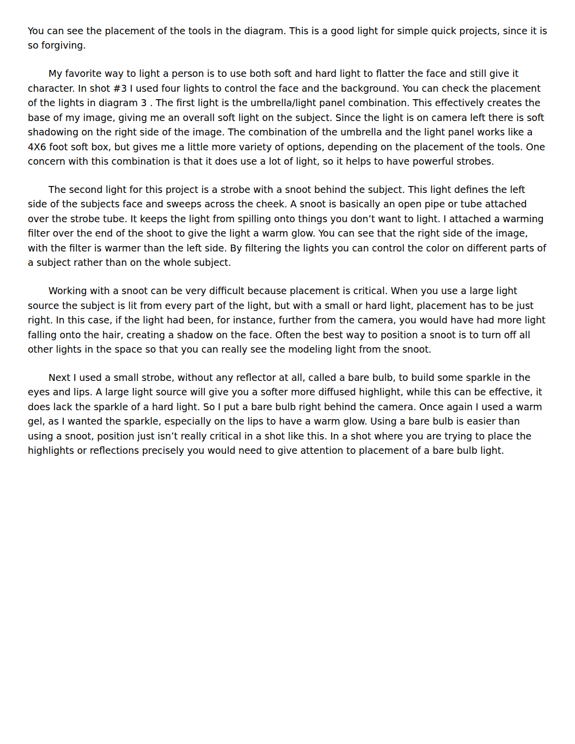You can see the placement of the tools in the diagram. This is a good light for simple quick projects, since it is so forgiving.
My favorite way to light a person is to use both soft and hard light to flatter the face and still give it character. In shot #3 I used four lights to control the face and the background. You can check the placement of the lights in diagram 3 . The first light is the umbrella/light panel combination. This effectively creates the base of my image, giving me an overall soft light on the subject. Since the light is on camera left there is soft shadowing on the right side of the image. The combination of the umbrella and the light panel works like a 4X6 foot soft box, but gives me a little more variety of options, depending on the placement of the tools. One concern with this combination is that it does use a lot of light, so it helps to have powerful strobes.
The second light for this project is a strobe with a snoot behind the subject. This light defines the left side of the subjects face and sweeps across the cheek. A snoot is basically an open pipe or tube attached over the strobe tube. It keeps the light from spilling onto things you don’t want to light. I attached a warming filter over the end of the shoot to give the light a warm glow. You can see that the right side of the image, with the filter is warmer than the left side. By filtering the lights you can control the color on different parts of a subject rather than on the whole subject.
Working with a snoot can be very difficult because placement is critical. When you use a large light source the subject is lit from every part of the light, but with a small or hard light, placement has to be just right. In this case, if the light had been, for instance, further from the camera, you would have had more light falling onto the hair, creating a shadow on the face. Often the best way to position a snoot is to turn off all other lights in the space so that you can really see the modeling light from the snoot.
Next I used a small strobe, without any reflector at all, called a bare bulb, to build some sparkle in the eyes and lips. A large light source will give you a softer more diffused highlight, while this can be effective, it does lack the sparkle of a hard light. So I put a bare bulb right behind the camera. Once again I used a warm gel, as I wanted the sparkle, especially on the lips to have a warm glow. Using a bare bulb is easier than using a snoot, position just isn’t really critical in a shot like this. In a shot where you are trying to place the highlights or reflections precisely you would need to give attention to placement of a bare bulb light.